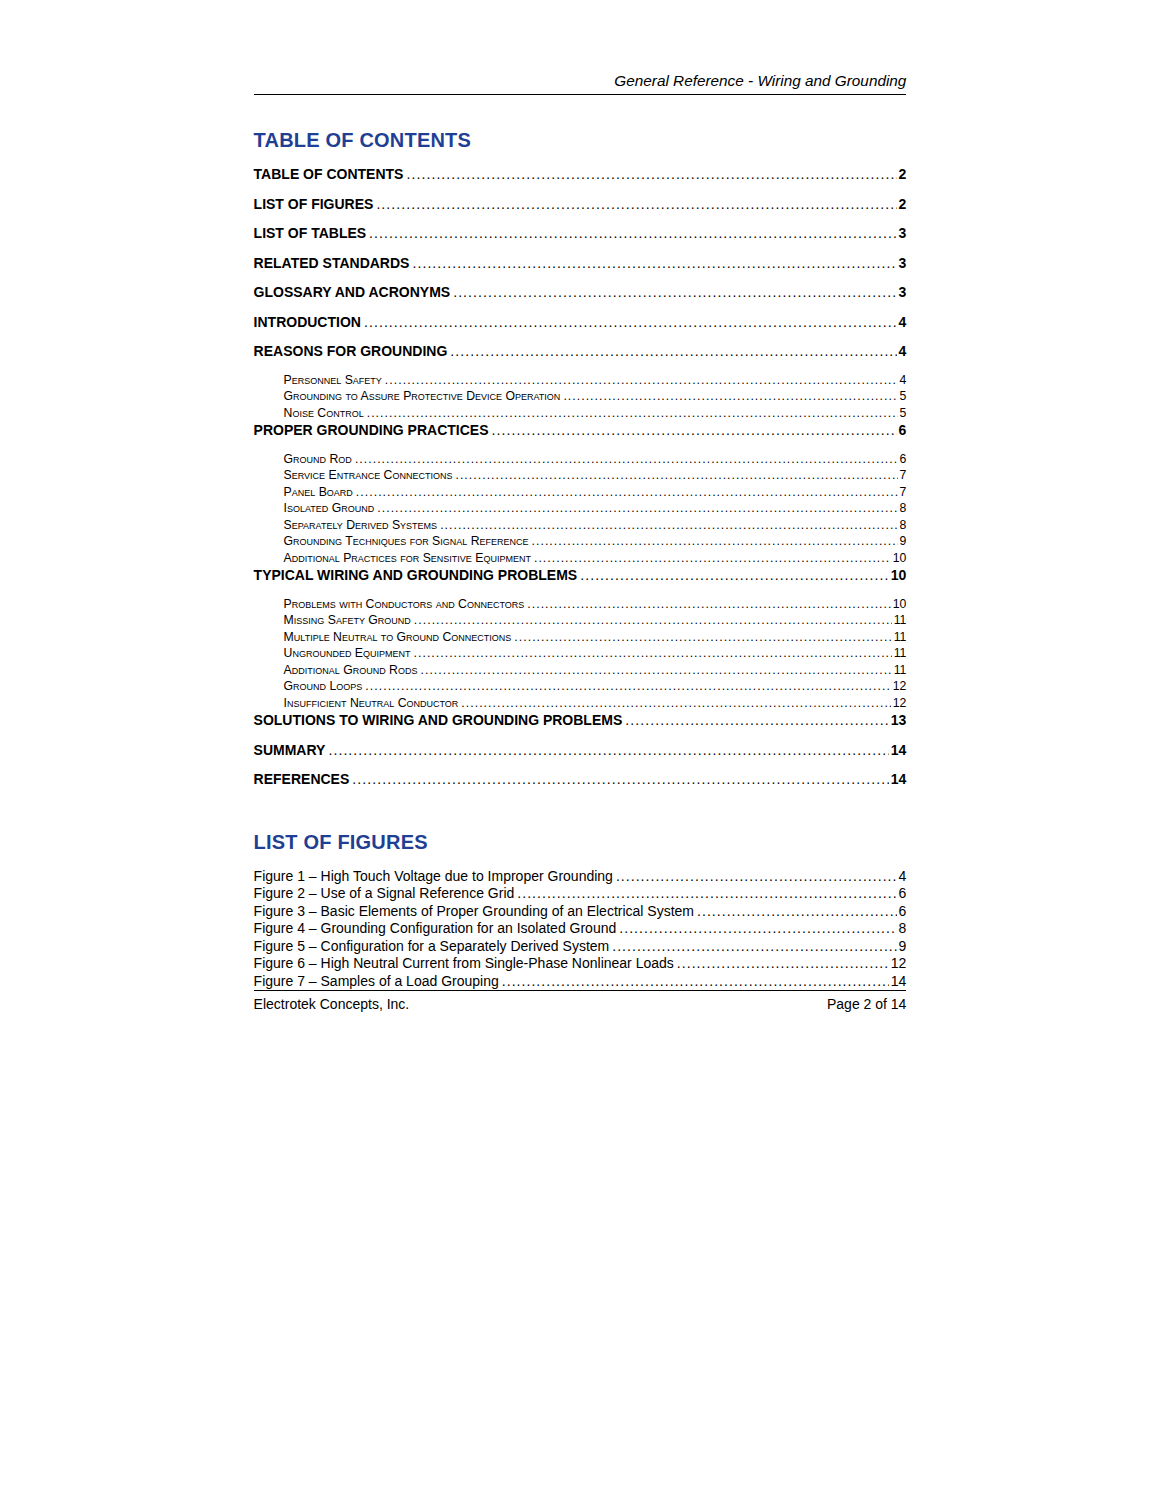General Reference - Wiring and Grounding
TABLE OF CONTENTS
TABLE OF CONTENTS.................................................................................................................................. 2
LIST OF FIGURES......................................................................................................................................... 2
LIST OF TABLES........................................................................................................................................... 3
RELATED STANDARDS................................................................................................................................. 3
GLOSSARY AND ACRONYMS................................................................................................................... 3
INTRODUCTION............................................................................................................................................. 4
REASONS FOR GROUNDING.................................................................................................................... 4
Personnel Safety....................................................................................................................................... 4
Grounding to Assure Protective Device Operation........................................................................... 5
Noise Control.............................................................................................................................................. 5
PROPER GROUNDING PRACTICES......................................................................................................... 6
Ground Rod................................................................................................................................................. 6
Service Entrance Connections............................................................................................................. 7
Panel Board................................................................................................................................................ 7
Isolated Ground......................................................................................................................................... 8
Separately Derived Systems................................................................................................................. 8
Grounding Techniques for Signal Reference..................................................................................... 9
Additional Practices for Sensitive Equipment.................................................................................. 10
TYPICAL WIRING AND GROUNDING PROBLEMS.............................................................................. 10
Problems with Conductors and Connectors....................................................................................... 10
Missing Safety Ground............................................................................................................................. 11
Multiple Neutral to Ground Connections......................................................................................... 11
Ungrounded Equipment........................................................................................................................... 11
Additional Ground Rods.......................................................................................................................... 11
Ground Loops............................................................................................................................................ 12
Insufficient Neutral Conductor.............................................................................................................. 12
SOLUTIONS TO WIRING AND GROUNDING PROBLEMS.................................................................... 13
SUMMARY..................................................................................................................................................... 14
REFERENCES............................................................................................................................................... 14
LIST OF FIGURES
Figure 1 – High Touch Voltage due to Improper Grounding......................................................................... 4
Figure 2 – Use of a Signal Reference Grid................................................................................................. 6
Figure 3 – Basic Elements of Proper Grounding of an Electrical System................................................... 6
Figure 4 – Grounding Configuration for an Isolated Ground......................................................................... 8
Figure 5 – Configuration for a Separately Derived System.......................................................................... 9
Figure 6 – High Neutral Current from Single-Phase Nonlinear Loads....................................................... 12
Figure 7 – Samples of a Load Grouping.................................................................................................... 14
Electrotek Concepts, Inc. Page 2 of 14